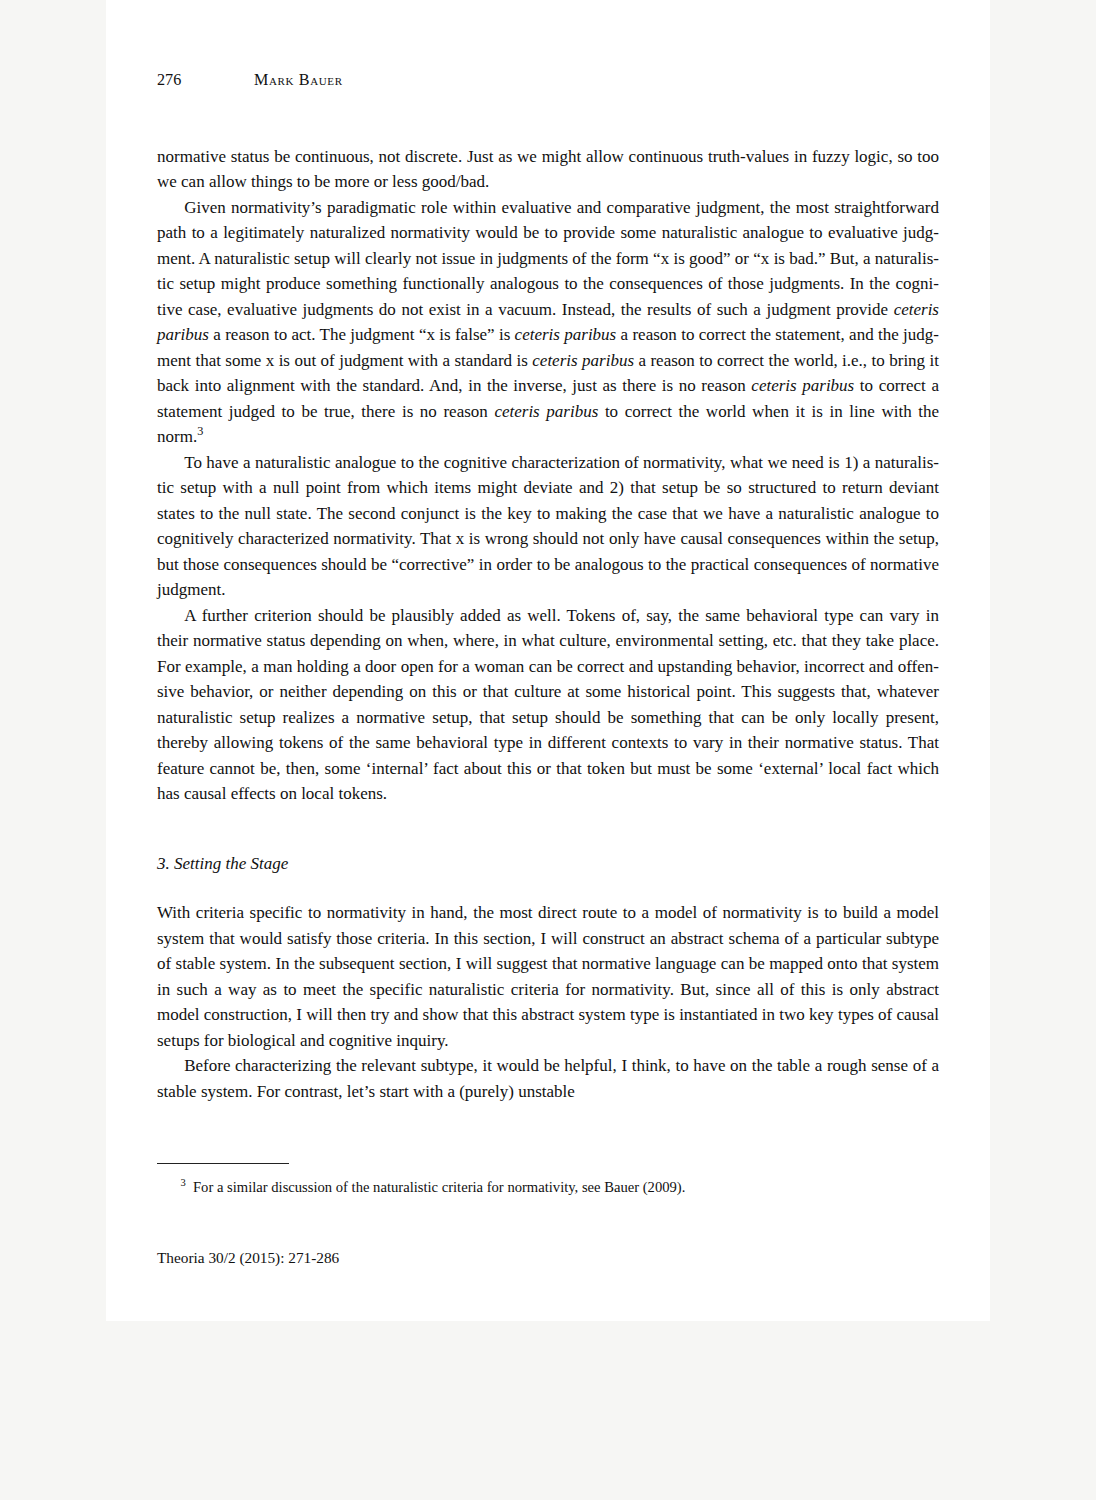276 Mark Bauer
normative status be continuous, not discrete. Just as we might allow continuous truth-values in fuzzy logic, so too we can allow things to be more or less good/bad.
Given normativity’s paradigmatic role within evaluative and comparative judgment, the most straightforward path to a legitimately naturalized normativity would be to provide some naturalistic analogue to evaluative judgment. A naturalistic setup will clearly not issue in judgments of the form “x is good” or “x is bad.” But, a naturalistic setup might produce something functionally analogous to the consequences of those judgments. In the cognitive case, evaluative judgments do not exist in a vacuum. Instead, the results of such a judgment provide ceteris paribus a reason to act. The judgment “x is false” is ceteris paribus a reason to correct the statement, and the judgment that some x is out of judgment with a standard is ceteris paribus a reason to correct the world, i.e., to bring it back into alignment with the standard. And, in the inverse, just as there is no reason ceteris paribus to correct a statement judged to be true, there is no reason ceteris paribus to correct the world when it is in line with the norm.3
To have a naturalistic analogue to the cognitive characterization of normativity, what we need is 1) a naturalistic setup with a null point from which items might deviate and 2) that setup be so structured to return deviant states to the null state. The second conjunct is the key to making the case that we have a naturalistic analogue to cognitively characterized normativity. That x is wrong should not only have causal consequences within the setup, but those consequences should be “corrective” in order to be analogous to the practical consequences of normative judgment.
A further criterion should be plausibly added as well. Tokens of, say, the same behavioral type can vary in their normative status depending on when, where, in what culture, environmental setting, etc. that they take place. For example, a man holding a door open for a woman can be correct and upstanding behavior, incorrect and offensive behavior, or neither depending on this or that culture at some historical point. This suggests that, whatever naturalistic setup realizes a normative setup, that setup should be something that can be only locally present, thereby allowing tokens of the same behavioral type in different contexts to vary in their normative status. That feature cannot be, then, some ‘internal’ fact about this or that token but must be some ‘external’ local fact which has causal effects on local tokens.
3. Setting the Stage
With criteria specific to normativity in hand, the most direct route to a model of normativity is to build a model system that would satisfy those criteria. In this section, I will construct an abstract schema of a particular subtype of stable system. In the subsequent section, I will suggest that normative language can be mapped onto that system in such a way as to meet the specific naturalistic criteria for normativity. But, since all of this is only abstract model construction, I will then try and show that this abstract system type is instantiated in two key types of causal setups for biological and cognitive inquiry.
Before characterizing the relevant subtype, it would be helpful, I think, to have on the table a rough sense of a stable system. For contrast, let’s start with a (purely) unstable
3 For a similar discussion of the naturalistic criteria for normativity, see Bauer (2009).
Theoria 30/2 (2015): 271-286